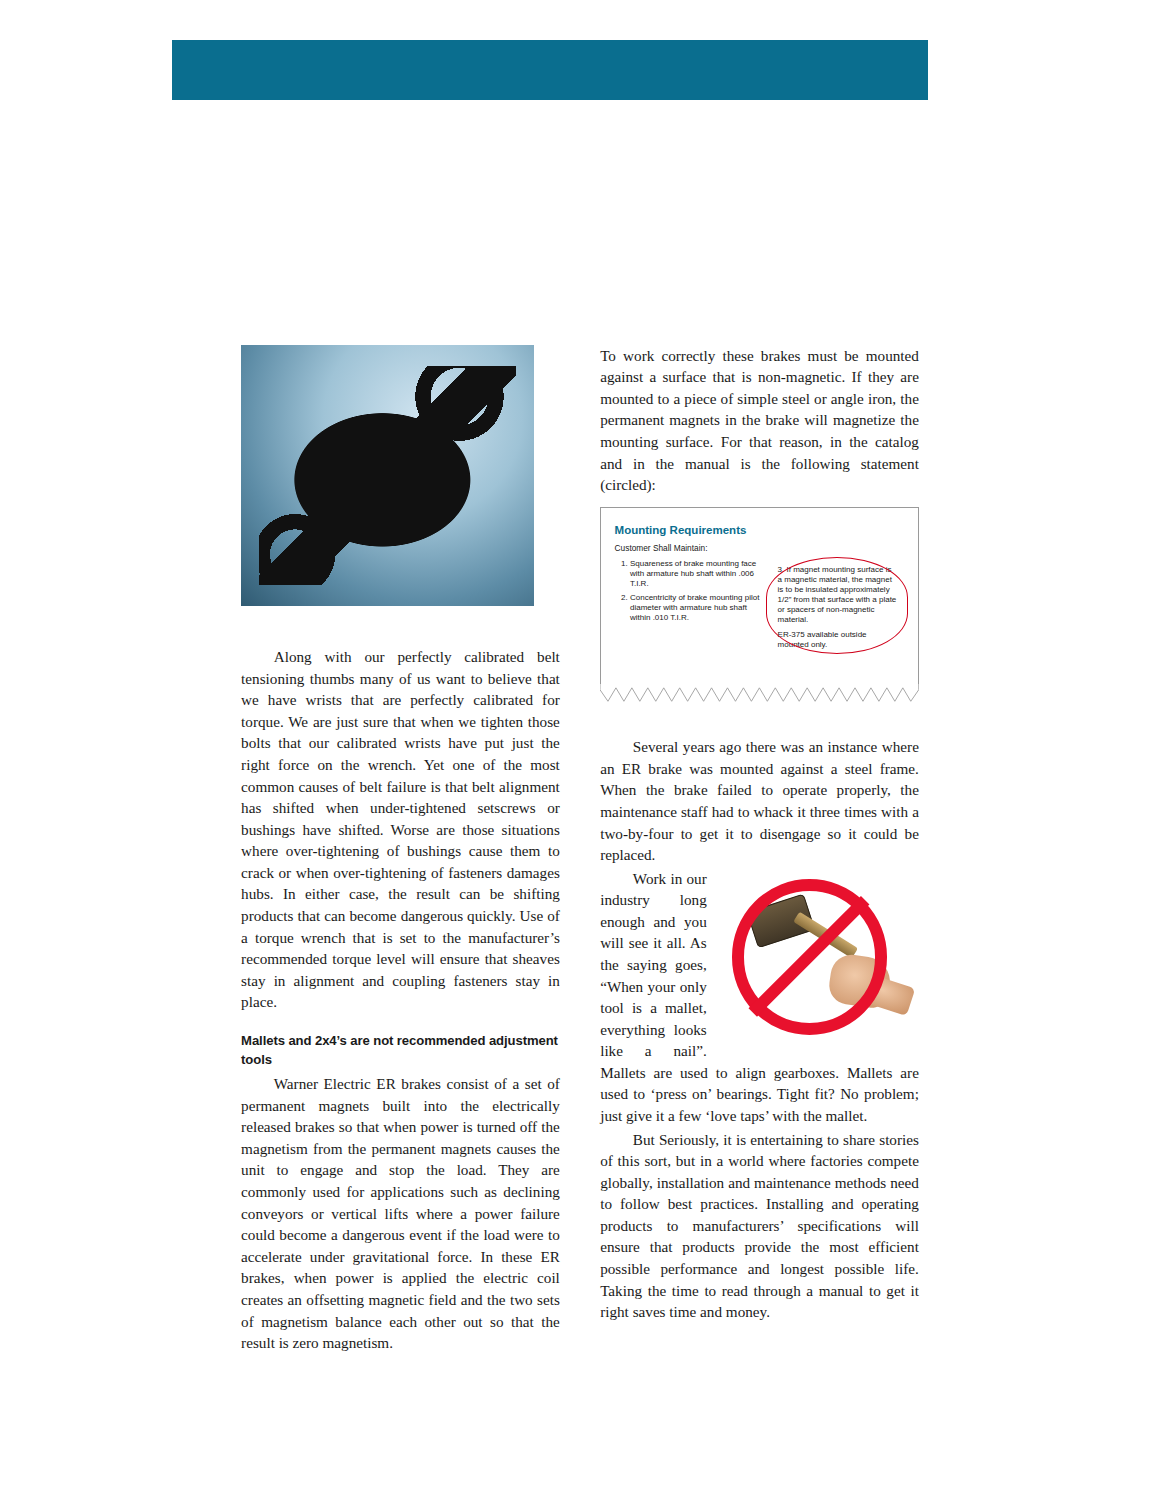Along with our perfectly calibrated belt tensioning thumbs many of us want to believe that we have wrists that are perfectly calibrated for torque. We are just sure that when we tighten those bolts that our calibrated wrists have put just the right force on the wrench. Yet one of the most common causes of belt failure is that belt alignment has shifted when under-tightened setscrews or bushings have shifted. Worse are those situations where over-tightening of bushings cause them to crack or when over-tightening of fasteners damages hubs. In either case, the result can be shifting products that can become dangerous quickly. Use of a torque wrench that is set to the manufacturer’s recommended torque level will ensure that sheaves stay in alignment and coupling fasteners stay in place.
Mallets and 2x4’s are not recommended adjustment tools
Warner Electric ER brakes consist of a set of permanent magnets built into the electrically released brakes so that when power is turned off the magnetism from the permanent magnets causes the unit to engage and stop the load. They are commonly used for applications such as declining conveyors or vertical lifts where a power failure could become a dangerous event if the load were to accelerate under gravitational force. In these ER brakes, when power is applied the electric coil creates an offsetting magnetic field and the two sets of magnetism balance each other out so that the result is zero magnetism.
To work correctly these brakes must be mounted against a surface that is non-magnetic. If they are mounted to a piece of simple steel or angle iron, the permanent magnets in the brake will magnetize the mounting surface. For that reason, in the catalog and in the manual is the following statement (circled):
Mounting Requirements
Customer Shall Maintain:
Squareness of brake mounting face with armature hub shaft within .006 T.I.R.
Concentricity of brake mounting pilot diameter with armature hub shaft within .010 T.I.R.
3. If magnet mounting surface is a magnetic material, the magnet is to be insulated approximately 1/2” from that surface with a plate or spacers of non-magnetic material. ER-375 available outside mounted only.
Several years ago there was an instance where an ER brake was mounted against a steel frame. When the brake failed to operate properly, the maintenance staff had to whack it three times with a two-by-four to get it to disengage so it could be replaced.
Work in our industry long enough and you will see it all. As the saying goes, “When your only tool is a mallet, everything looks like a nail”. Mallets are used to align gearboxes. Mallets are used to ‘press on’ bearings. Tight fit? No problem; just give it a few ‘love taps’ with the mallet.
But Seriously, it is entertaining to share stories of this sort, but in a world where factories compete globally, installation and maintenance methods need to follow best practices. Installing and operating products to manufacturers’ specifications will ensure that products provide the most efficient possible performance and longest possible life. Taking the time to read through a manual to get it right saves time and money.